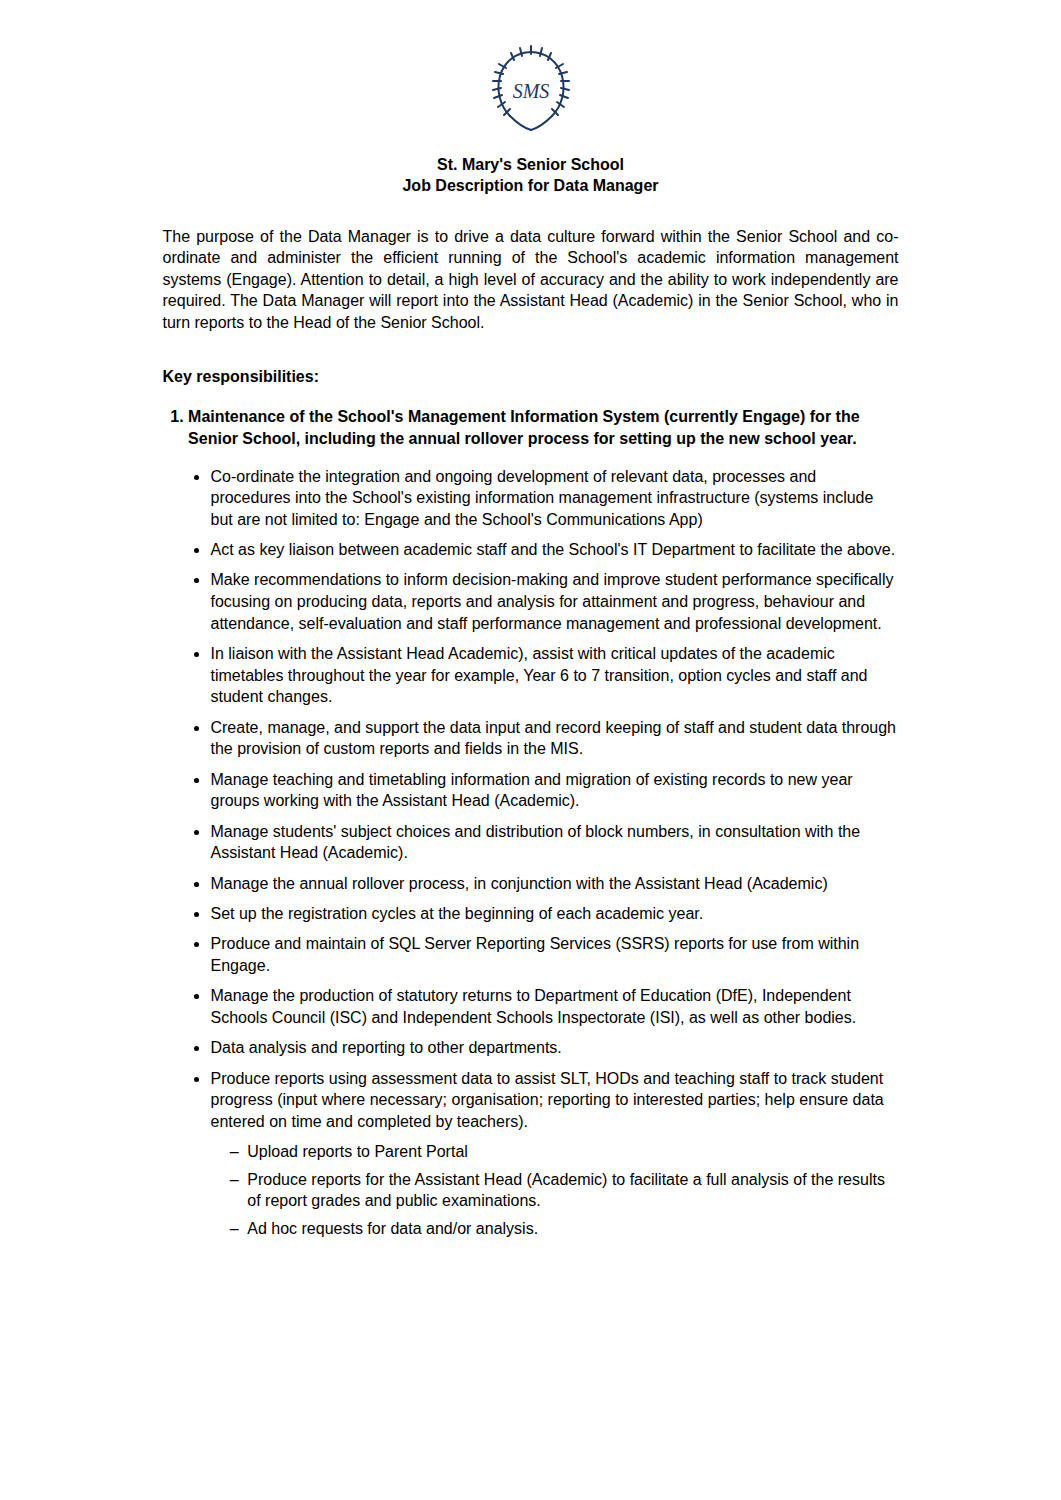St Mary's School crest with laurel wreath and SMS monogram SMS
St. Mary's Senior School
Job Description for Data Manager
The purpose of the Data Manager is to drive a data culture forward within the Senior School and co-ordinate and administer the efficient running of the School's academic information management systems (Engage). Attention to detail, a high level of accuracy and the ability to work independently are required. The Data Manager will report into the Assistant Head (Academic) in the Senior School, who in turn reports to the Head of the Senior School.
Key responsibilities:
Maintenance of the School's Management Information System (currently Engage) for the Senior School, including the annual rollover process for setting up the new school year.
Co-ordinate the integration and ongoing development of relevant data, processes and procedures into the School's existing information management infrastructure (systems include but are not limited to: Engage and the School's Communications App)
Act as key liaison between academic staff and the School's IT Department to facilitate the above.
Make recommendations to inform decision-making and improve student performance specifically focusing on producing data, reports and analysis for attainment and progress, behaviour and attendance, self-evaluation and staff performance management and professional development.
In liaison with the Assistant Head Academic), assist with critical updates of the academic timetables throughout the year for example, Year 6 to 7 transition, option cycles and staff and student changes.
Create, manage, and support the data input and record keeping of staff and student data through the provision of custom reports and fields in the MIS.
Manage teaching and timetabling information and migration of existing records to new year groups working with the Assistant Head (Academic).
Manage students' subject choices and distribution of block numbers, in consultation with the Assistant Head (Academic).
Manage the annual rollover process, in conjunction with the Assistant Head (Academic)
Set up the registration cycles at the beginning of each academic year.
Produce and maintain of SQL Server Reporting Services (SSRS) reports for use from within Engage.
Manage the production of statutory returns to Department of Education (DfE), Independent Schools Council (ISC) and Independent Schools Inspectorate (ISI), as well as other bodies.
Data analysis and reporting to other departments.
Produce reports using assessment data to assist SLT, HODs and teaching staff to track student progress (input where necessary; organisation; reporting to interested parties; help ensure data entered on time and completed by teachers).
Upload reports to Parent Portal
Produce reports for the Assistant Head (Academic) to facilitate a full analysis of the results of report grades and public examinations.
Ad hoc requests for data and/or analysis.